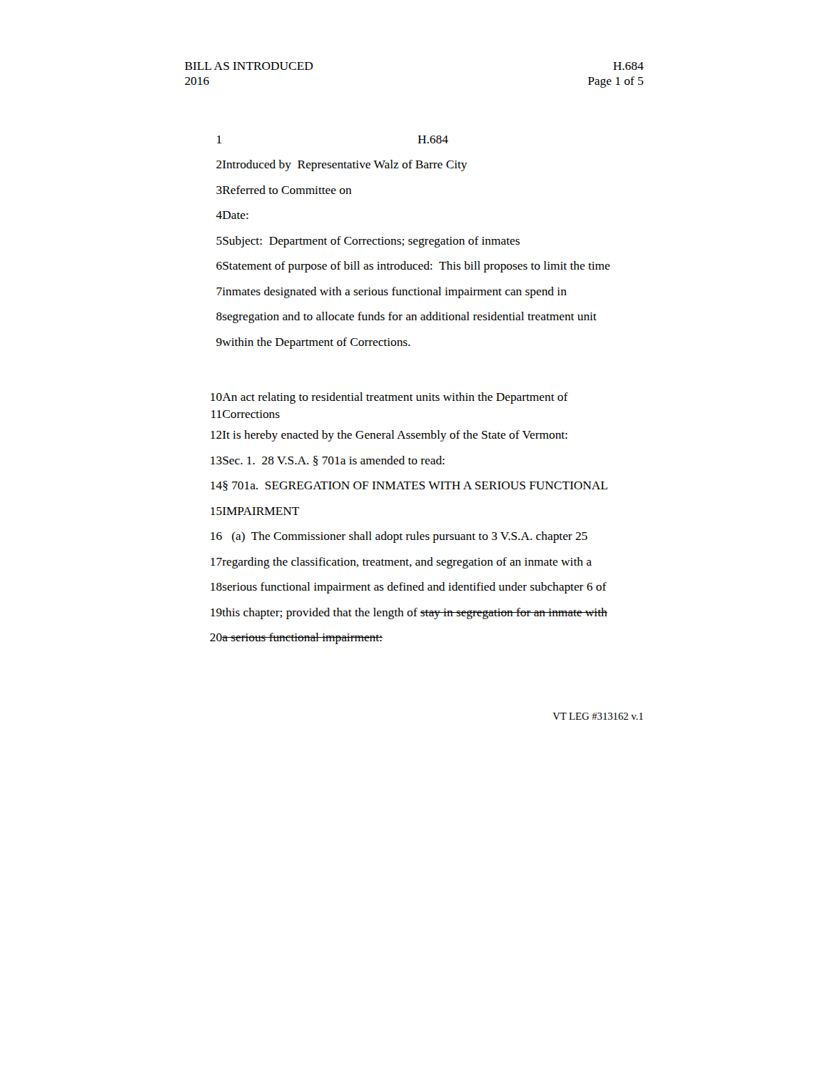BILL AS INTRODUCED
2016
H.684
Page 1 of 5
| 1 | H.684 |
| 2 | Introduced by Representative Walz of Barre City |
| 3 | Referred to Committee on |
| 4 | Date: |
| 5 | Subject: Department of Corrections; segregation of inmates |
| 6 | Statement of purpose of bill as introduced: This bill proposes to limit the time |
| 7 | inmates designated with a serious functional impairment can spend in |
| 8 | segregation and to allocate funds for an additional residential treatment unit |
| 9 | within the Department of Corrections. |
| 10 | An act relating to residential treatment units within the Department of |
| 11 | Corrections |
| 12 | It is hereby enacted by the General Assembly of the State of Vermont: |
| 13 | Sec. 1. 28 V.S.A. § 701a is amended to read: |
| 14 | § 701a. SEGREGATION OF INMATES WITH A SERIOUS FUNCTIONAL |
| 15 | IMPAIRMENT |
| 16 | (a) The Commissioner shall adopt rules pursuant to 3 V.S.A. chapter 25 |
| 17 | regarding the classification, treatment, and segregation of an inmate with a |
| 18 | serious functional impairment as defined and identified under subchapter 6 of |
| 19 | this chapter; provided that the length of stay in segregation for an inmate with |
| 20 | a serious functional impairment: |
VT LEG #313162 v.1